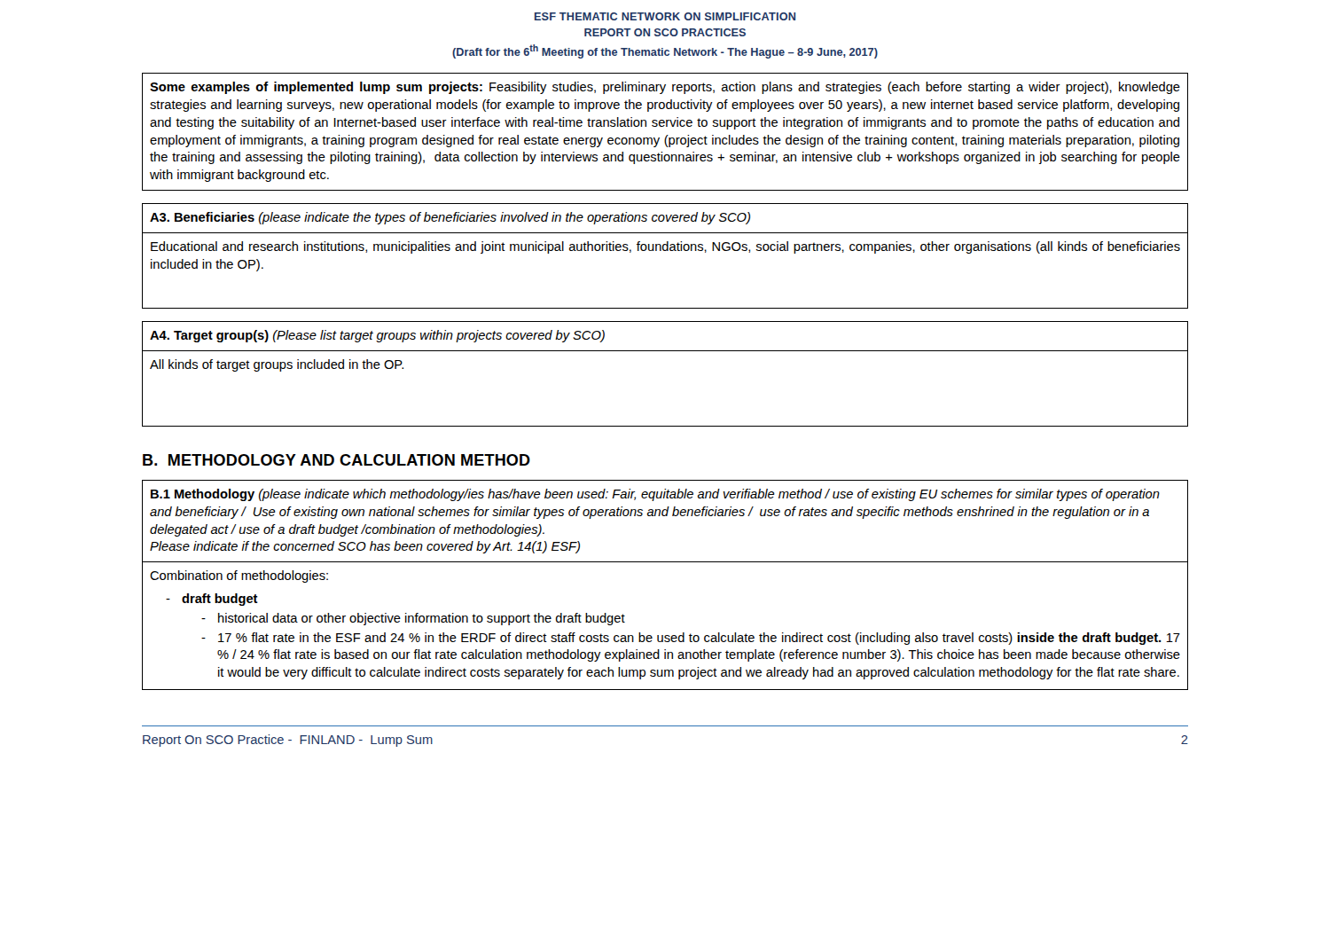ESF THEMATIC NETWORK ON SIMPLIFICATION
REPORT ON SCO PRACTICES
(Draft for the 6th Meeting of the Thematic Network - The Hague – 8-9 June, 2017)
| Some examples of implemented lump sum projects: Feasibility studies, preliminary reports, action plans and strategies (each before starting a wider project), knowledge strategies and learning surveys, new operational models (for example to improve the productivity of employees over 50 years), a new internet based service platform, developing and testing the suitability of an Internet-based user interface with real-time translation service to support the integration of immigrants and to promote the paths of education and employment of immigrants, a training program designed for real estate energy economy (project includes the design of the training content, training materials preparation, piloting the training and assessing the piloting training), data collection by interviews and questionnaires + seminar, an intensive club + workshops organized in job searching for people with immigrant background etc. |
| A3. Beneficiaries (please indicate the types of beneficiaries involved in the operations covered by SCO) |
| Educational and research institutions, municipalities and joint municipal authorities, foundations, NGOs, social partners, companies, other organisations (all kinds of beneficiaries included in the OP). |
| A4. Target group(s) (Please list target groups within projects covered by SCO) |
| All kinds of target groups included in the OP. |
B. METHODOLOGY AND CALCULATION METHOD
| B.1 Methodology (please indicate which methodology/ies has/have been used: Fair, equitable and verifiable method / use of existing EU schemes for similar types of operation and beneficiary / Use of existing own national schemes for similar types of operations and beneficiaries / use of rates and specific methods enshrined in the regulation or in a delegated act / use of a draft budget /combination of methodologies). Please indicate if the concerned SCO has been covered by Art. 14(1) ESF) |
| Combination of methodologies: draft budget historical data or other objective information to support the draft budget 17 % flat rate in the ESF and 24 % in the ERDF of direct staff costs can be used to calculate the indirect cost (including also travel costs) inside the draft budget. 17 % / 24 % flat rate is based on our flat rate calculation methodology explained in another template (reference number 3). This choice has been made because otherwise it would be very difficult to calculate indirect costs separately for each lump sum project and we already had an approved calculation methodology for the flat rate share. |
Report On SCO Practice - FINLAND - Lump Sum
2